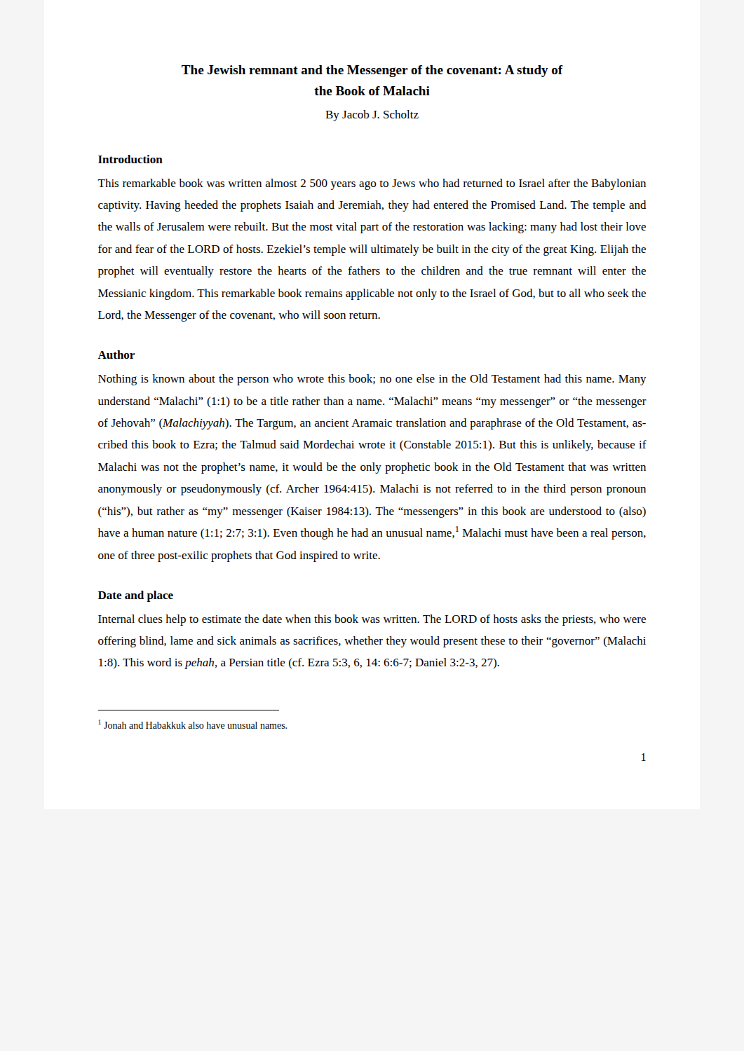The Jewish remnant and the Messenger of the covenant: A study of
the Book of Malachi
By Jacob J. Scholtz
Introduction
This remarkable book was written almost 2 500 years ago to Jews who had returned to Israel after the Babylonian captivity. Having heeded the prophets Isaiah and Jeremiah, they had entered the Promised Land. The temple and the walls of Jerusalem were rebuilt. But the most vital part of the restoration was lacking: many had lost their love for and fear of the LORD of hosts. Ezekiel’s temple will ultimately be built in the city of the great King. Elijah the prophet will eventually restore the hearts of the fathers to the children and the true remnant will enter the Messianic kingdom. This remarkable book remains applicable not only to the Israel of God, but to all who seek the Lord, the Messenger of the covenant, who will soon return.
Author
Nothing is known about the person who wrote this book; no one else in the Old Testament had this name. Many understand “Malachi” (1:1) to be a title rather than a name. “Malachi” means “my messenger” or “the messenger of Jehovah” (Malachiyyah). The Targum, an ancient Aramaic translation and paraphrase of the Old Testament, ascribed this book to Ezra; the Talmud said Mordechai wrote it (Constable 2015:1). But this is unlikely, because if Malachi was not the prophet’s name, it would be the only prophetic book in the Old Testament that was written anonymously or pseudonymously (cf. Archer 1964:415). Malachi is not referred to in the third person pronoun (“his”), but rather as “my” messenger (Kaiser 1984:13). The “messengers” in this book are understood to (also) have a human nature (1:1; 2:7; 3:1). Even though he had an unusual name,1 Malachi must have been a real person, one of three post-exilic prophets that God inspired to write.
Date and place
Internal clues help to estimate the date when this book was written. The LORD of hosts asks the priests, who were offering blind, lame and sick animals as sacrifices, whether they would present these to their “governor” (Malachi 1:8). This word is pehah, a Persian title (cf. Ezra 5:3, 6, 14: 6:6-7; Daniel 3:2-3, 27).
1 Jonah and Habakkuk also have unusual names.
1